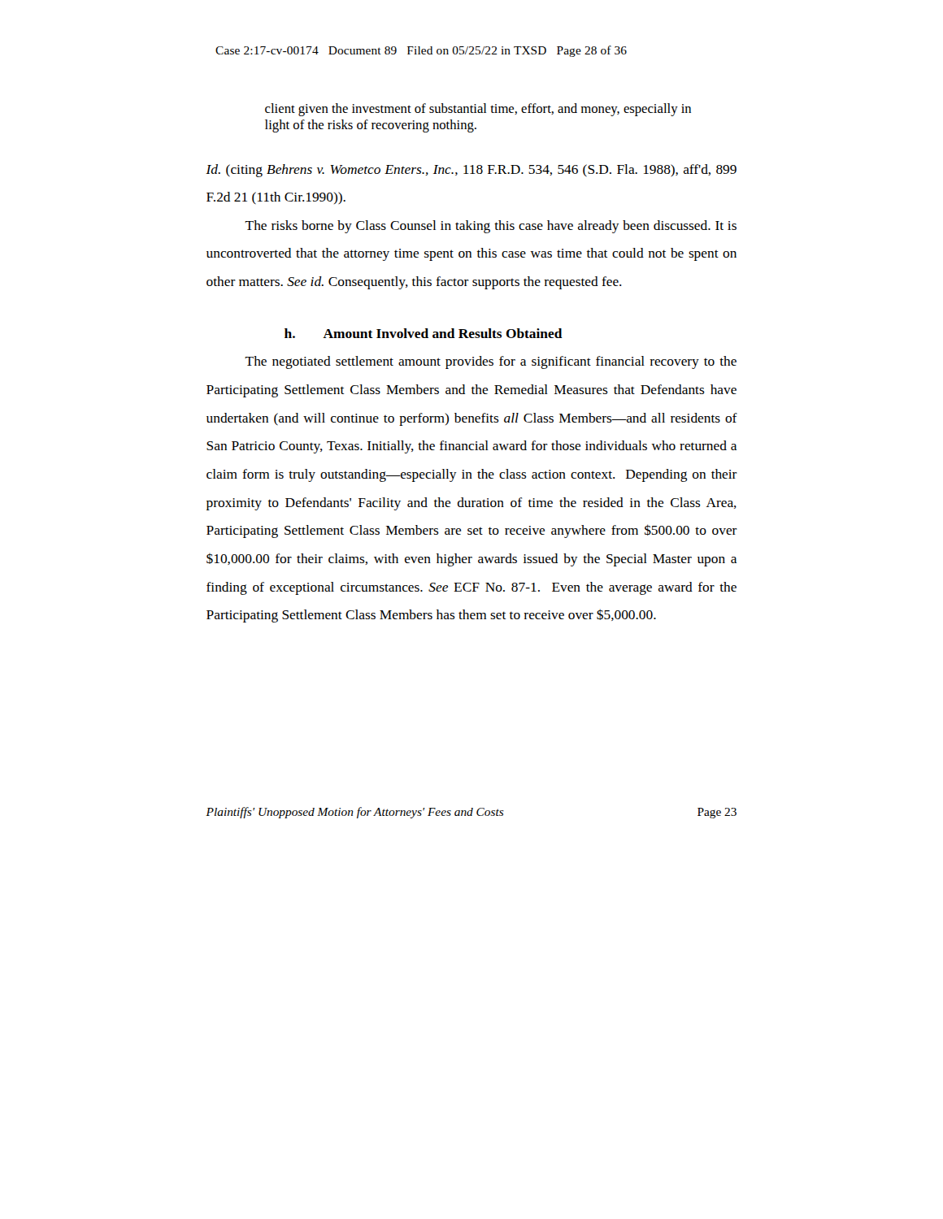Case 2:17-cv-00174 Document 89 Filed on 05/25/22 in TXSD Page 28 of 36
client given the investment of substantial time, effort, and money, especially in light of the risks of recovering nothing.
Id. (citing Behrens v. Wometco Enters., Inc., 118 F.R.D. 534, 546 (S.D. Fla. 1988), aff'd, 899 F.2d 21 (11th Cir.1990)).
The risks borne by Class Counsel in taking this case have already been discussed. It is uncontroverted that the attorney time spent on this case was time that could not be spent on other matters. See id. Consequently, this factor supports the requested fee.
h.
Amount Involved and Results Obtained
The negotiated settlement amount provides for a significant financial recovery to the Participating Settlement Class Members and the Remedial Measures that Defendants have undertaken (and will continue to perform) benefits all Class Members—and all residents of San Patricio County, Texas. Initially, the financial award for those individuals who returned a claim form is truly outstanding—especially in the class action context. Depending on their proximity to Defendants' Facility and the duration of time the resided in the Class Area, Participating Settlement Class Members are set to receive anywhere from $500.00 to over $10,000.00 for their claims, with even higher awards issued by the Special Master upon a finding of exceptional circumstances. See ECF No. 87-1. Even the average award for the Participating Settlement Class Members has them set to receive over $5,000.00.
Plaintiffs' Unopposed Motion for Attorneys' Fees and Costs
Page 23